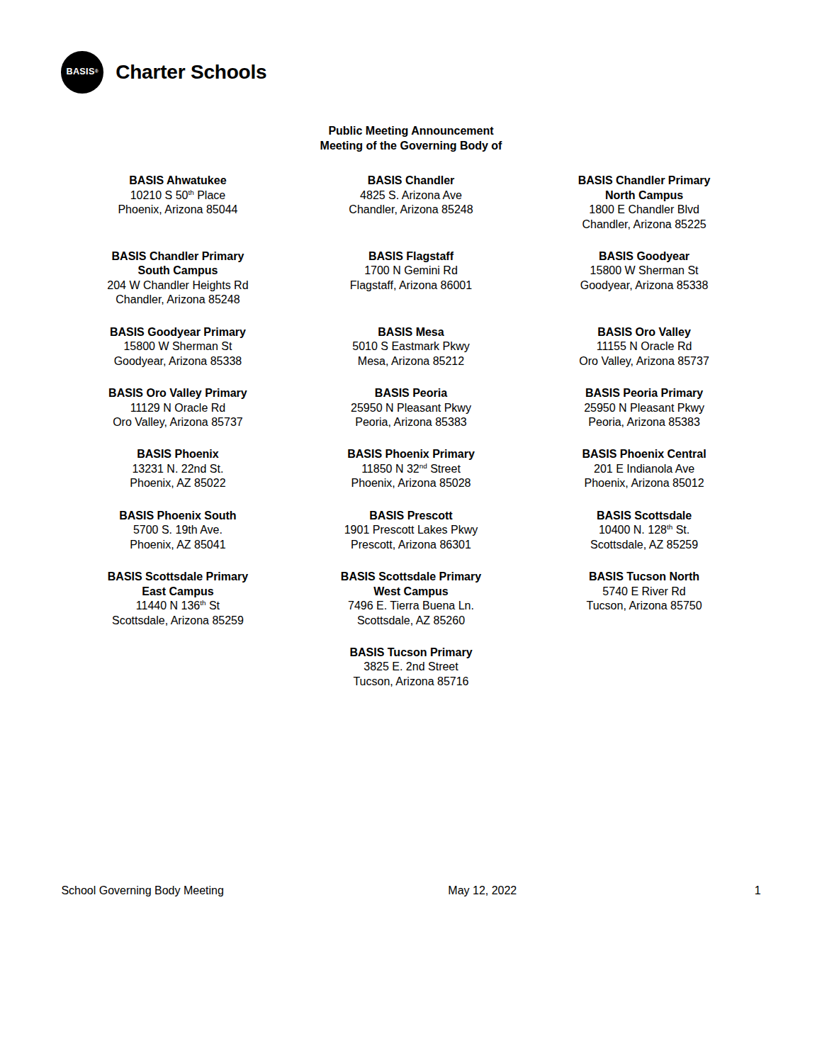BASIS®
Charter Schools
Public Meeting Announcement
Meeting of the Governing Body of
| BASIS Ahwatukee 10210 S 50 th Place Phoenix, Arizona 85044 | BASIS Chandler 4825 S. Arizona Ave Chandler, Arizona 85248 | BASIS Chandler Primary North Campus 1800 E Chandler Blvd Chandler, Arizona 85225 |
| BASIS Chandler Primary South Campus 204 W Chandler Heights Rd Chandler, Arizona 85248 | BASIS Flagstaff 1700 N Gemini Rd Flagstaff, Arizona 86001 | BASIS Goodyear 15800 W Sherman St Goodyear, Arizona 85338 |
| BASIS Goodyear Primary 15800 W Sherman St Goodyear, Arizona 85338 | BASIS Mesa 5010 S Eastmark Pkwy Mesa, Arizona 85212 | BASIS Oro Valley 11155 N Oracle Rd Oro Valley, Arizona 85737 |
| BASIS Oro Valley Primary 11129 N Oracle Rd Oro Valley, Arizona 85737 | BASIS Peoria 25950 N Pleasant Pkwy Peoria, Arizona 85383 | BASIS Peoria Primary 25950 N Pleasant Pkwy Peoria, Arizona 85383 |
| BASIS Phoenix 13231 N. 22nd St. Phoenix, AZ 85022 | BASIS Phoenix Primary 11850 N 32 nd Street Phoenix, Arizona 85028 | BASIS Phoenix Central 201 E Indianola Ave Phoenix, Arizona 85012 |
| BASIS Phoenix South 5700 S. 19th Ave. Phoenix, AZ 85041 | BASIS Prescott 1901 Prescott Lakes Pkwy Prescott, Arizona 86301 | BASIS Scottsdale 10400 N. 128 th St. Scottsdale, AZ 85259 |
| BASIS Scottsdale Primary East Campus 11440 N 136 th St Scottsdale, Arizona 85259 | BASIS Scottsdale Primary West Campus 7496 E. Tierra Buena Ln. Scottsdale, AZ 85260 | BASIS Tucson North 5740 E River Rd Tucson, Arizona 85750 |
| | BASIS Tucson Primary 3825 E. 2nd Street Tucson, Arizona 85716 | |
School Governing Body Meeting
May 12, 2022
1